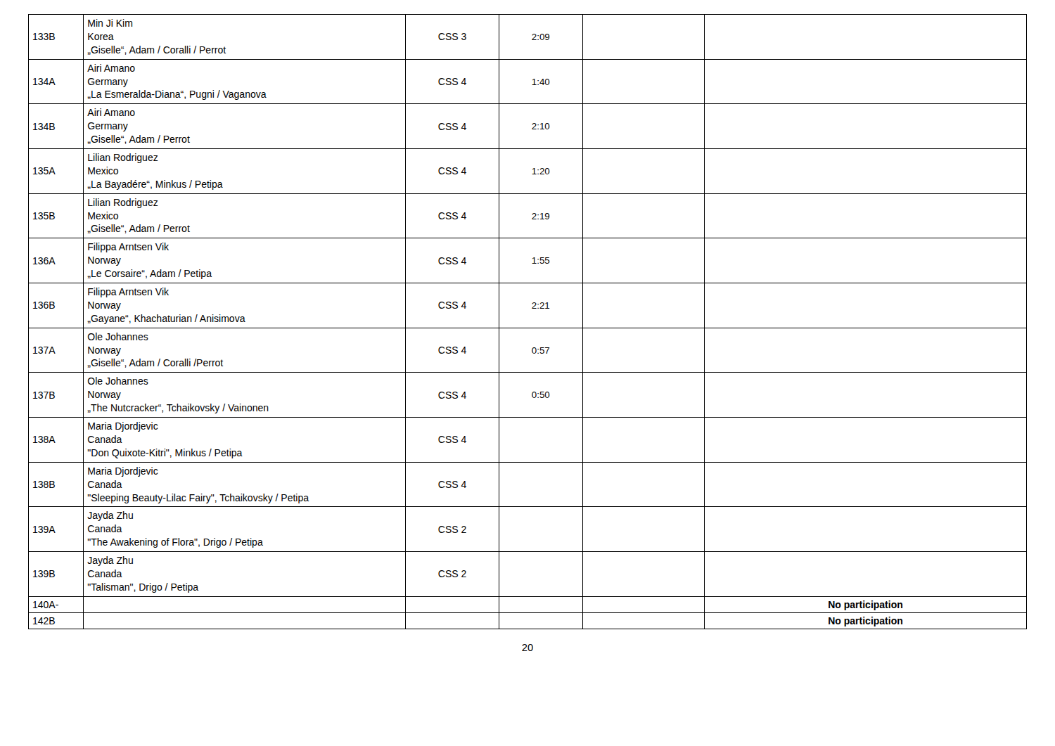| 133B | Min Ji Kim Korea „Giselle“, Adam / Coralli / Perrot | CSS 3 | 2:09 | | |
| 134A | Airi Amano Germany „La Esmeralda-Diana“, Pugni / Vaganova | CSS 4 | 1:40 | | |
| 134B | Airi Amano Germany „Giselle“, Adam / Perrot | CSS 4 | 2:10 | | |
| 135A | Lilian Rodriguez Mexico „La Bayadére“, Minkus / Petipa | CSS 4 | 1:20 | | |
| 135B | Lilian Rodriguez Mexico „Giselle“, Adam / Perrot | CSS 4 | 2:19 | | |
| 136A | Filippa Arntsen Vik Norway „Le Corsaire“, Adam / Petipa | CSS 4 | 1:55 | | |
| 136B | Filippa Arntsen Vik Norway „Gayane“, Khachaturian / Anisimova | CSS 4 | 2:21 | | |
| 137A | Ole Johannes Norway „Giselle“, Adam / Coralli /Perrot | CSS 4 | 0:57 | | |
| 137B | Ole Johannes Norway „The Nutcracker“, Tchaikovsky / Vainonen | CSS 4 | 0:50 | | |
| 138A | Maria Djordjevic Canada "Don Quixote-Kitri", Minkus / Petipa | CSS 4 | | | |
| 138B | Maria Djordjevic Canada "Sleeping Beauty-Lilac Fairy", Tchaikovsky / Petipa | CSS 4 | | | |
| 139A | Jayda Zhu Canada "The Awakening of Flora", Drigo / Petipa | CSS 2 | | | |
| 139B | Jayda Zhu Canada "Talisman", Drigo / Petipa | CSS 2 | | | |
| 140A- | | | | | No participation |
| 142B | | | | | No participation |
20